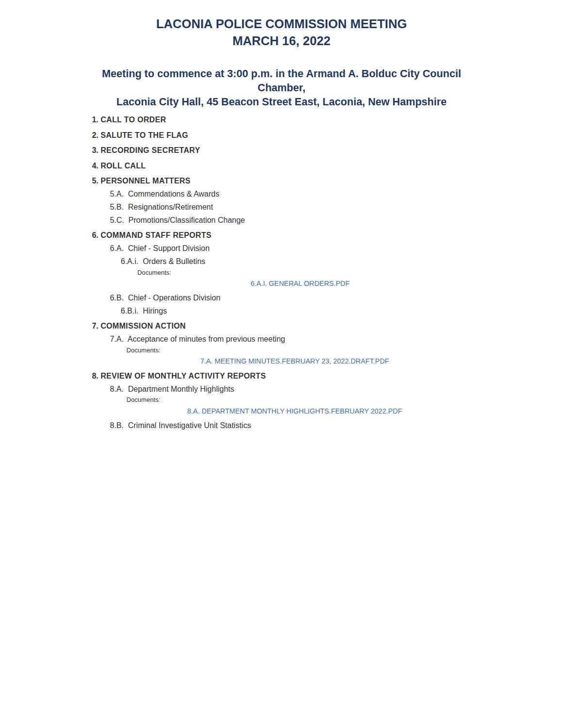LACONIA POLICE COMMISSION MEETING
MARCH 16, 2022
Meeting to commence at 3:00 p.m. in the Armand A. Bolduc City Council Chamber,
Laconia City Hall, 45 Beacon Street East, Laconia, New Hampshire
Call to Order
Salute to the Flag
Recording Secretary
Roll Call
Personnel Matters
5.A. Commendations & Awards
5.B. Resignations/Retirement
5.C. Promotions/Classification Change
Command Staff Reports
6.A. Chief - Support Division
6.A.i. Orders & Bulletins
Documents:
6.A.I. GENERAL ORDERS.PDF
6.B. Chief - Operations Division
6.B.i. Hirings
Commission Action
7.A. Acceptance of minutes from previous meeting
Documents:
7.A. MEETING MINUTES.FEBRUARY 23, 2022.DRAFT.PDF
Review of Monthly Activity Reports
8.A. Department Monthly Highlights
Documents:
8.A. DEPARTMENT MONTHLY HIGHLIGHTS.FEBRUARY 2022.PDF
8.B. Criminal Investigative Unit Statistics